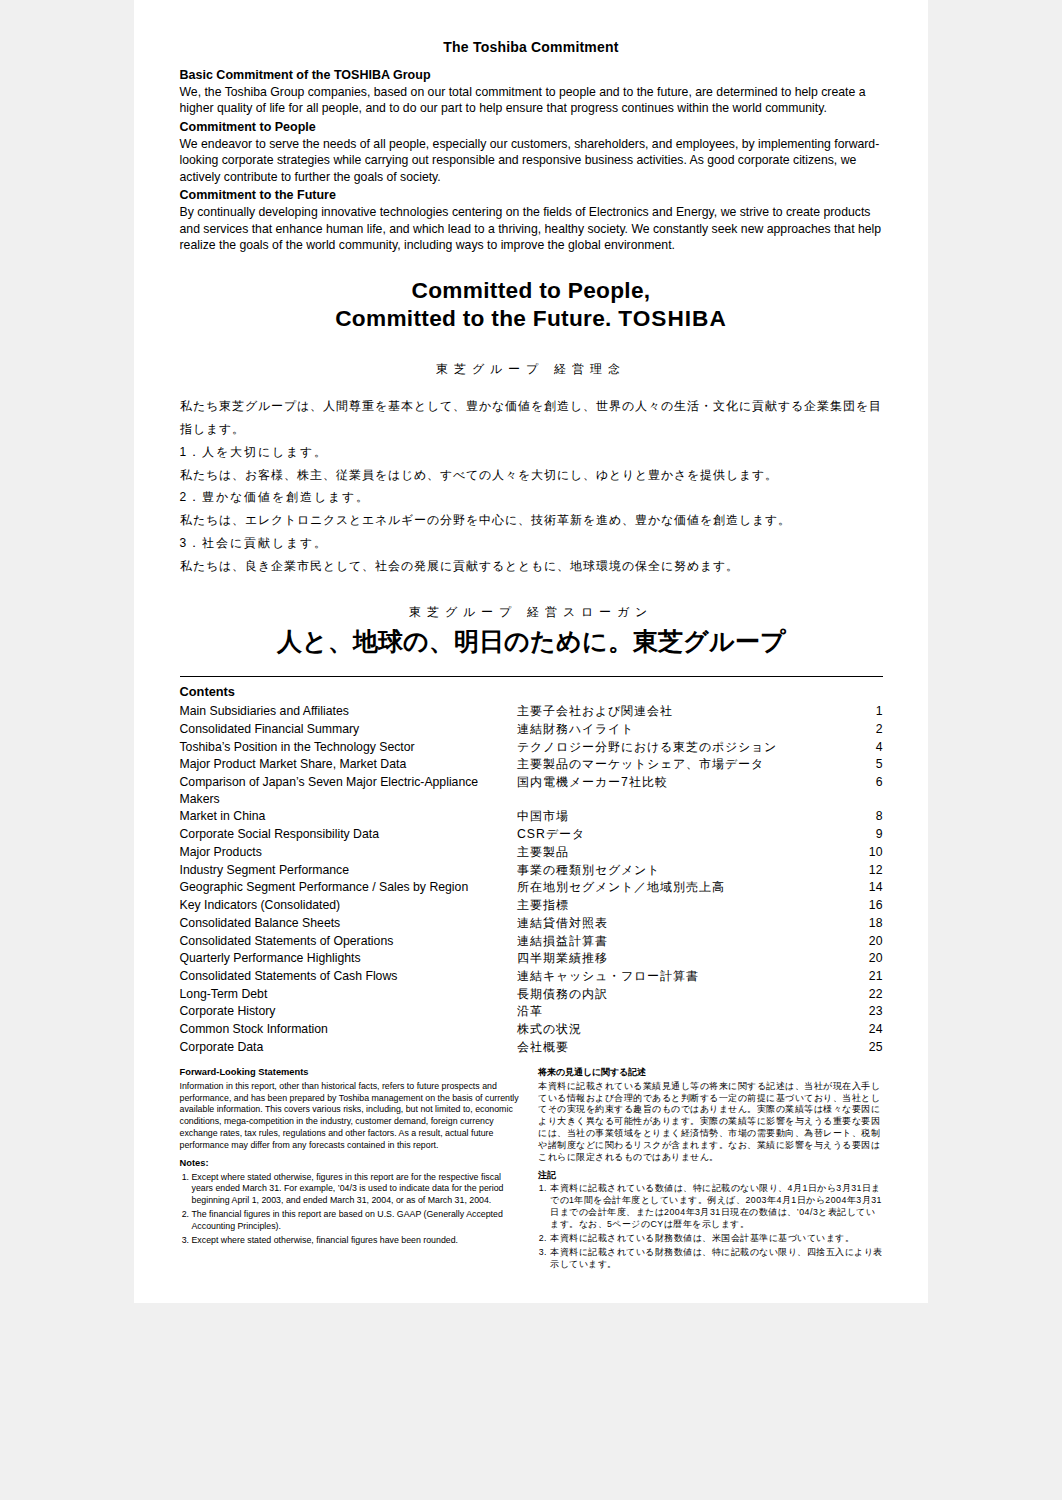The Toshiba Commitment
Basic Commitment of the TOSHIBA Group
We, the Toshiba Group companies, based on our total commitment to people and to the future, are determined to help create a higher quality of life for all people, and to do our part to help ensure that progress continues within the world community.
Commitment to People
We endeavor to serve the needs of all people, especially our customers, shareholders, and employees, by implementing forward-looking corporate strategies while carrying out responsible and responsive business activities. As good corporate citizens, we actively contribute to further the goals of society.
Commitment to the Future
By continually developing innovative technologies centering on the fields of Electronics and Energy, we strive to create products and services that enhance human life, and which lead to a thriving, healthy society. We constantly seek new approaches that help realize the goals of the world community, including ways to improve the global environment.
Committed to People,
Committed to the Future. TOSHIBA
東芝グループ 経営理念
私たち東芝グループは、人間尊重を基本として、豊かな価値を創造し、世界の人々の生活・文化に貢献する企業集団を目指します。
1．人を大切にします。
私たちは、お客様、株主、従業員をはじめ、すべての人々を大切にし、ゆとりと豊かさを提供します。
2．豊かな価値を創造します。
私たちは、エレクトロニクスとエネルギーの分野を中心に、技術革新を進め、豊かな価値を創造します。
3．社会に貢献します。
私たちは、良き企業市民として、社会の発展に貢献するとともに、地球環境の保全に努めます。
東芝グループ 経営スローガン
人と、地球の、明日のために。東芝グループ
Contents
| Main Subsidiaries and Affiliates | 主要子会社および関連会社 | 1 |
| Consolidated Financial Summary | 連結財務ハイライト | 2 |
| Toshiba’s Position in the Technology Sector | テクノロジー分野における東芝のポジション | 4 |
| Major Product Market Share, Market Data | 主要製品のマーケットシェア、市場データ | 5 |
| Comparison of Japan’s Seven Major Electric-Appliance Makers | 国内電機メーカー7社比較 | 6 |
| Market in China | 中国市場 | 8 |
| Corporate Social Responsibility Data | CSRデータ | 9 |
| Major Products | 主要製品 | 10 |
| Industry Segment Performance | 事業の種類別セグメント | 12 |
| Geographic Segment Performance / Sales by Region | 所在地別セグメント／地域別売上高 | 14 |
| Key Indicators (Consolidated) | 主要指標 | 16 |
| Consolidated Balance Sheets | 連結貸借対照表 | 18 |
| Consolidated Statements of Operations | 連結損益計算書 | 20 |
| Quarterly Performance Highlights | 四半期業績推移 | 20 |
| Consolidated Statements of Cash Flows | 連結キャッシュ・フロー計算書 | 21 |
| Long-Term Debt | 長期債務の内訳 | 22 |
| Corporate History | 沿革 | 23 |
| Common Stock Information | 株式の状況 | 24 |
| Corporate Data | 会社概要 | 25 |
Forward-Looking Statements
Information in this report, other than historical facts, refers to future prospects and performance, and has been prepared by Toshiba management on the basis of currently available information. This covers various risks, including, but not limited to, economic conditions, mega-competition in the industry, customer demand, foreign currency exchange rates, tax rules, regulations and other factors. As a result, actual future performance may differ from any forecasts contained in this report.
Notes:
Except where stated otherwise, figures in this report are for the respective fiscal years ended March 31. For example, ’04/3 is used to indicate data for the period beginning April 1, 2003, and ended March 31, 2004, or as of March 31, 2004.
The financial figures in this report are based on U.S. GAAP (Generally Accepted Accounting Principles).
Except where stated otherwise, financial figures have been rounded.
将来の見通しに関する記述
本資料に記載されている業績見通し等の将来に関する記述は、当社が現在入手している情報および合理的であると判断する一定の前提に基づいており、当社としてその実現を約束する趣旨のものではありません。実際の業績等は様々な要因により大きく異なる可能性があります。実際の業績等に影響を与えうる重要な要因には、当社の事業領域をとりまく経済情勢、市場の需要動向、為替レート、税制や諸制度などに関わるリスクが含まれます。なお、業績に影響を与えうる要因はこれらに限定されるものではありません。
注記
本資料に記載されている数値は、特に記載のない限り、4月1日から3月31日までの1年間を会計年度としています。例えば、2003年4月1日から2004年3月31日までの会計年度、または2004年3月31日現在の数値は、’04/3と表記しています。なお、5ページのCYは暦年を示します。
本資料に記載されている財務数値は、米国会計基準に基づいています。
本資料に記載されている財務数値は、特に記載のない限り、四捨五入により表示しています。